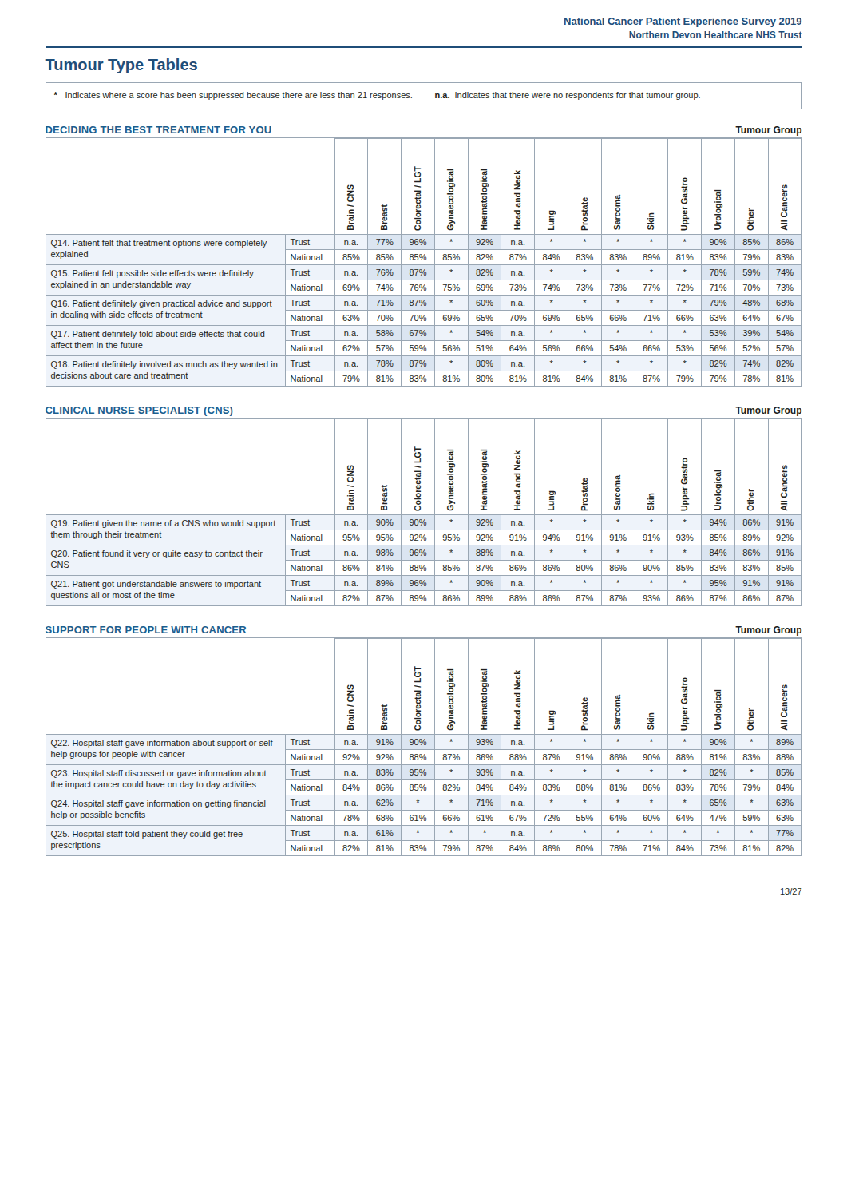National Cancer Patient Experience Survey 2019
Northern Devon Healthcare NHS Trust
Tumour Type Tables
| * | Indicates where a score has been suppressed because there are less than 21 responses. | n.a. | Indicates that there were no respondents for that tumour group. |
DECIDING THE BEST TREATMENT FOR YOU
Tumour Group
| | | Brain / CNS | Breast | Colorectal / LGT | Gynaecological | Haematological | Head and Neck | Lung | Prostate | Sarcoma | Skin | Upper Gastro | Urological | Other | All Cancers |
| --- | --- | --- | --- | --- | --- | --- | --- | --- | --- | --- | --- | --- | --- | --- | --- |
| Q14. Patient felt that treatment options were completely explained | Trust | n.a. | 77% | 96% | * | 92% | n.a. | * | * | * | * | * | 90% | 85% | 86% |
| National | 85% | 85% | 85% | 85% | 82% | 87% | 84% | 83% | 83% | 89% | 81% | 83% | 79% | 83% |
| Q15. Patient felt possible side effects were definitely explained in an understandable way | Trust | n.a. | 76% | 87% | * | 82% | n.a. | * | * | * | * | * | 78% | 59% | 74% |
| National | 69% | 74% | 76% | 75% | 69% | 73% | 74% | 73% | 73% | 77% | 72% | 71% | 70% | 73% |
| Q16. Patient definitely given practical advice and support in dealing with side effects of treatment | Trust | n.a. | 71% | 87% | * | 60% | n.a. | * | * | * | * | * | 79% | 48% | 68% |
| National | 63% | 70% | 70% | 69% | 65% | 70% | 69% | 65% | 66% | 71% | 66% | 63% | 64% | 67% |
| Q17. Patient definitely told about side effects that could affect them in the future | Trust | n.a. | 58% | 67% | * | 54% | n.a. | * | * | * | * | * | 53% | 39% | 54% |
| National | 62% | 57% | 59% | 56% | 51% | 64% | 56% | 66% | 54% | 66% | 53% | 56% | 52% | 57% |
| Q18. Patient definitely involved as much as they wanted in decisions about care and treatment | Trust | n.a. | 78% | 87% | * | 80% | n.a. | * | * | * | * | * | 82% | 74% | 82% |
| National | 79% | 81% | 83% | 81% | 80% | 81% | 81% | 84% | 81% | 87% | 79% | 79% | 78% | 81% |
CLINICAL NURSE SPECIALIST (CNS)
Tumour Group
| | | Brain / CNS | Breast | Colorectal / LGT | Gynaecological | Haematological | Head and Neck | Lung | Prostate | Sarcoma | Skin | Upper Gastro | Urological | Other | All Cancers |
| --- | --- | --- | --- | --- | --- | --- | --- | --- | --- | --- | --- | --- | --- | --- | --- |
| Q19. Patient given the name of a CNS who would support them through their treatment | Trust | n.a. | 90% | 90% | * | 92% | n.a. | * | * | * | * | * | 94% | 86% | 91% |
| National | 95% | 95% | 92% | 95% | 92% | 91% | 94% | 91% | 91% | 91% | 93% | 85% | 89% | 92% |
| Q20. Patient found it very or quite easy to contact their CNS | Trust | n.a. | 98% | 96% | * | 88% | n.a. | * | * | * | * | * | 84% | 86% | 91% |
| National | 86% | 84% | 88% | 85% | 87% | 86% | 86% | 80% | 86% | 90% | 85% | 83% | 83% | 85% |
| Q21. Patient got understandable answers to important questions all or most of the time | Trust | n.a. | 89% | 96% | * | 90% | n.a. | * | * | * | * | * | 95% | 91% | 91% |
| National | 82% | 87% | 89% | 86% | 89% | 88% | 86% | 87% | 87% | 93% | 86% | 87% | 86% | 87% |
SUPPORT FOR PEOPLE WITH CANCER
Tumour Group
| | | Brain / CNS | Breast | Colorectal / LGT | Gynaecological | Haematological | Head and Neck | Lung | Prostate | Sarcoma | Skin | Upper Gastro | Urological | Other | All Cancers |
| --- | --- | --- | --- | --- | --- | --- | --- | --- | --- | --- | --- | --- | --- | --- | --- |
| Q22. Hospital staff gave information about support or self-help groups for people with cancer | Trust | n.a. | 91% | 90% | * | 93% | n.a. | * | * | * | * | * | 90% | * | 89% |
| National | 92% | 92% | 88% | 87% | 86% | 88% | 87% | 91% | 86% | 90% | 88% | 81% | 83% | 88% |
| Q23. Hospital staff discussed or gave information about the impact cancer could have on day to day activities | Trust | n.a. | 83% | 95% | * | 93% | n.a. | * | * | * | * | * | 82% | * | 85% |
| National | 84% | 86% | 85% | 82% | 84% | 84% | 83% | 88% | 81% | 86% | 83% | 78% | 79% | 84% |
| Q24. Hospital staff gave information on getting financial help or possible benefits | Trust | n.a. | 62% | * | * | 71% | n.a. | * | * | * | * | * | 65% | * | 63% |
| National | 78% | 68% | 61% | 66% | 61% | 67% | 72% | 55% | 64% | 60% | 64% | 47% | 59% | 63% |
| Q25. Hospital staff told patient they could get free prescriptions | Trust | n.a. | 61% | * | * | * | n.a. | * | * | * | * | * | * | * | 77% |
| National | 82% | 81% | 83% | 79% | 87% | 84% | 86% | 80% | 78% | 71% | 84% | 73% | 81% | 82% |
13/27